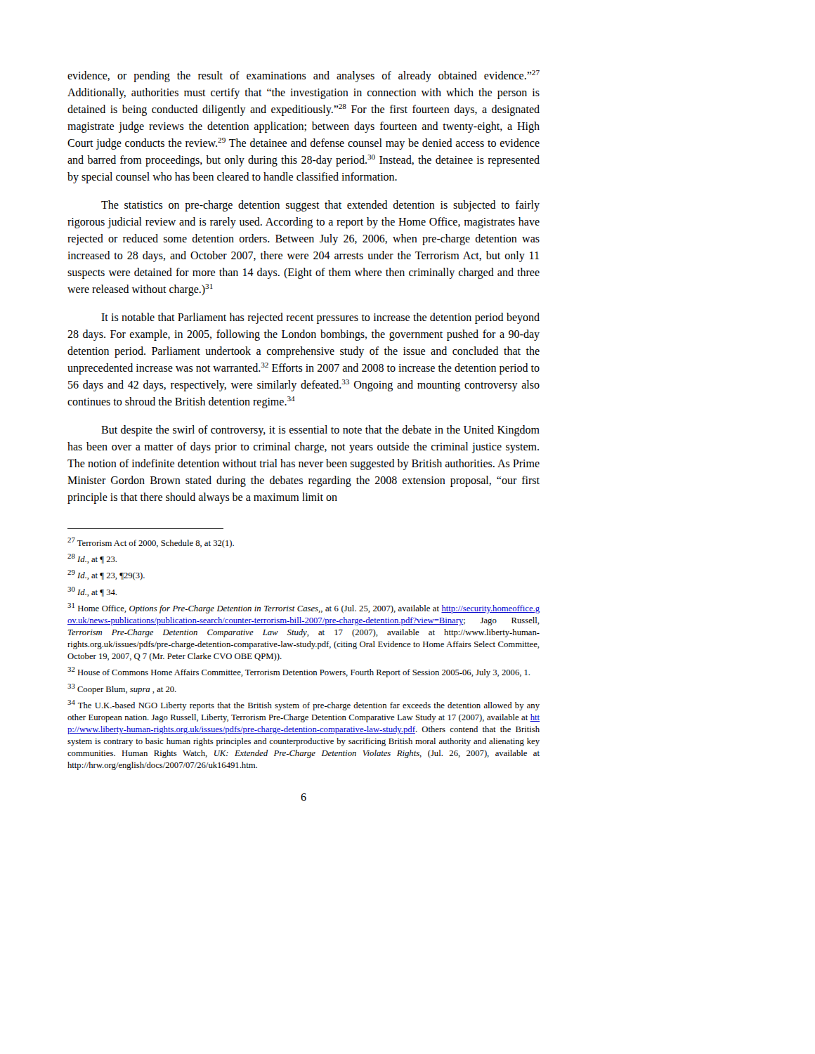evidence, or pending the result of examinations and analyses of already obtained evidence.”27 Additionally, authorities must certify that “the investigation in connection with which the person is detained is being conducted diligently and expeditiously.”28 For the first fourteen days, a designated magistrate judge reviews the detention application; between days fourteen and twenty-eight, a High Court judge conducts the review.29 The detainee and defense counsel may be denied access to evidence and barred from proceedings, but only during this 28-day period.30 Instead, the detainee is represented by special counsel who has been cleared to handle classified information.
The statistics on pre-charge detention suggest that extended detention is subjected to fairly rigorous judicial review and is rarely used. According to a report by the Home Office, magistrates have rejected or reduced some detention orders. Between July 26, 2006, when pre-charge detention was increased to 28 days, and October 2007, there were 204 arrests under the Terrorism Act, but only 11 suspects were detained for more than 14 days. (Eight of them where then criminally charged and three were released without charge.)31
It is notable that Parliament has rejected recent pressures to increase the detention period beyond 28 days. For example, in 2005, following the London bombings, the government pushed for a 90-day detention period. Parliament undertook a comprehensive study of the issue and concluded that the unprecedented increase was not warranted.32 Efforts in 2007 and 2008 to increase the detention period to 56 days and 42 days, respectively, were similarly defeated.33 Ongoing and mounting controversy also continues to shroud the British detention regime.34
But despite the swirl of controversy, it is essential to note that the debate in the United Kingdom has been over a matter of days prior to criminal charge, not years outside the criminal justice system. The notion of indefinite detention without trial has never been suggested by British authorities. As Prime Minister Gordon Brown stated during the debates regarding the 2008 extension proposal, “our first principle is that there should always be a maximum limit on
27 Terrorism Act of 2000, Schedule 8, at 32(1).
28 Id., at ¶ 23.
29 Id., at ¶ 23, ¶29(3).
30 Id., at ¶ 34.
31 Home Office, Options for Pre-Charge Detention in Terrorist Cases,, at 6 (Jul. 25, 2007), available at http://security.homeoffice.gov.uk/news-publications/publication-search/counter-terrorism-bill-2007/pre-charge-detention.pdf?view=Binary; Jago Russell, Terrorism Pre-Charge Detention Comparative Law Study, at 17 (2007), available at http://www.liberty-human-rights.org.uk/issues/pdfs/pre-charge-detention-comparative-law-study.pdf, (citing Oral Evidence to Home Affairs Select Committee, October 19, 2007, Q 7 (Mr. Peter Clarke CVO OBE QPM)).
32 House of Commons Home Affairs Committee, Terrorism Detention Powers, Fourth Report of Session 2005-06, July 3, 2006, 1.
33 Cooper Blum, supra , at 20.
34 The U.K.-based NGO Liberty reports that the British system of pre-charge detention far exceeds the detention allowed by any other European nation. Jago Russell, Liberty, Terrorism Pre-Charge Detention Comparative Law Study at 17 (2007), available at http://www.liberty-human-rights.org.uk/issues/pdfs/pre-charge-detention-comparative-law-study.pdf. Others contend that the British system is contrary to basic human rights principles and counterproductive by sacrificing British moral authority and alienating key communities. Human Rights Watch, UK: Extended Pre-Charge Detention Violates Rights, (Jul. 26, 2007), available at http://hrw.org/english/docs/2007/07/26/uk16491.htm.
6